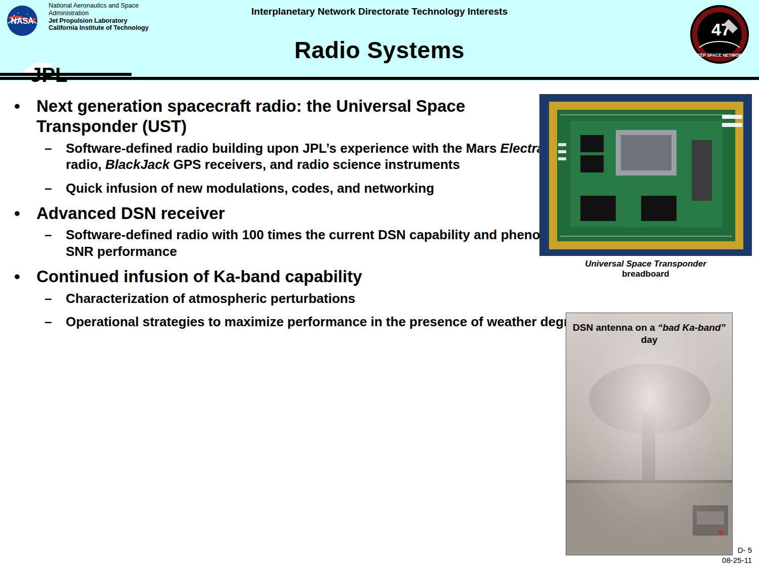NASA
National Aeronautics and Space Administration
Jet Propulsion Laboratory
California Institute of Technology
Interplanetary Network Directorate Technology Interests
Radio Systems
JPL
47 DEEP SPACE NETWORK
Next generation spacecraft radio: the Universal Space Transponder (UST)
Software-defined radio building upon JPL’s experience with the Mars Electra radio, BlackJack GPS receivers, and radio science instruments
Quick infusion of new modulations, codes, and networking
Advanced DSN receiver
Software-defined radio with 100 times the current DSN capability and phenomenal low-SNR performance
Continued infusion of Ka-band capability
Characterization of atmospheric perturbations
Operational strategies to maximize performance in the presence of weather degradation
Universal Space Transponder
breadboard
DSN antenna on a “bad Ka-band” day
D- 5
08-25-11